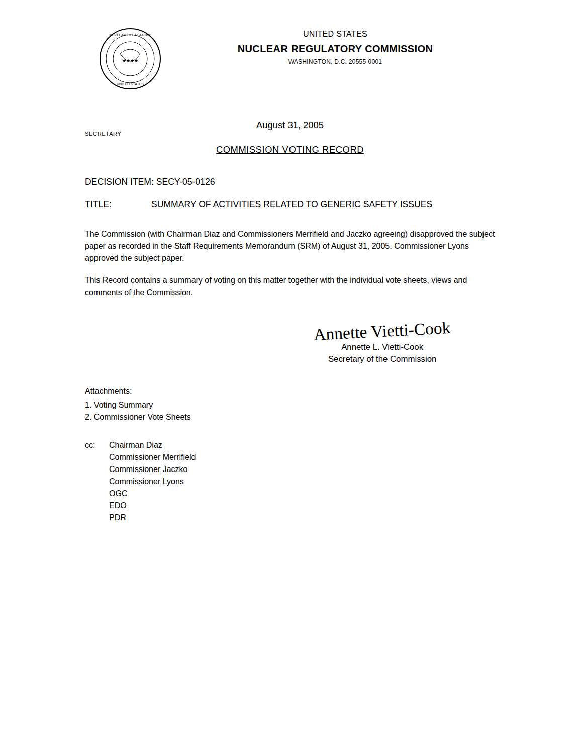UNITED STATES
NUCLEAR REGULATORY COMMISSION
WASHINGTON, D.C. 20555-0001
August 31, 2005
SECRETARY
COMMISSION VOTING RECORD
DECISION ITEM: SECY-05-0126
TITLE:
SUMMARY OF ACTIVITIES RELATED TO GENERIC SAFETY ISSUES
The Commission (with Chairman Diaz and Commissioners Merrifield and Jaczko agreeing) disapproved the subject paper as recorded in the Staff Requirements Memorandum (SRM) of August 31, 2005. Commissioner Lyons approved the subject paper.
This Record contains a summary of voting on this matter together with the individual vote sheets, views and comments of the Commission.
Annette Vietti-Cook
Annette L. Vietti-Cook
Secretary of the Commission
Attachments:
Voting Summary
Commissioner Vote Sheets
cc:
Chairman Diaz
Commissioner Merrifield
Commissioner Jaczko
Commissioner Lyons
OGC
EDO
PDR